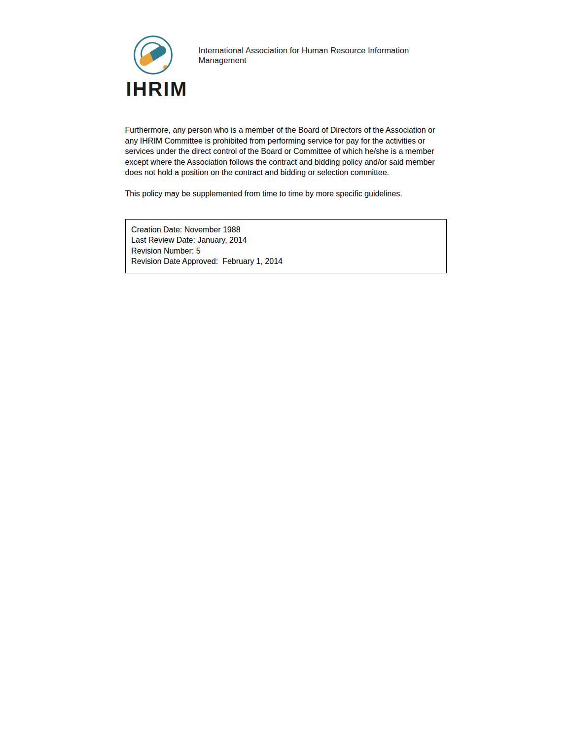IHRIM
International Association for Human Resource Information Management
Furthermore, any person who is a member of the Board of Directors of the Association or any IHRIM Committee is prohibited from performing service for pay for the activities or services under the direct control of the Board or Committee of which he/she is a member except where the Association follows the contract and bidding policy and/or said member does not hold a position on the contract and bidding or selection committee.
This policy may be supplemented from time to time by more specific guidelines.
Creation Date: November 1988
Last Review Date: January, 2014
Revision Number: 5
Revision Date Approved: February 1, 2014